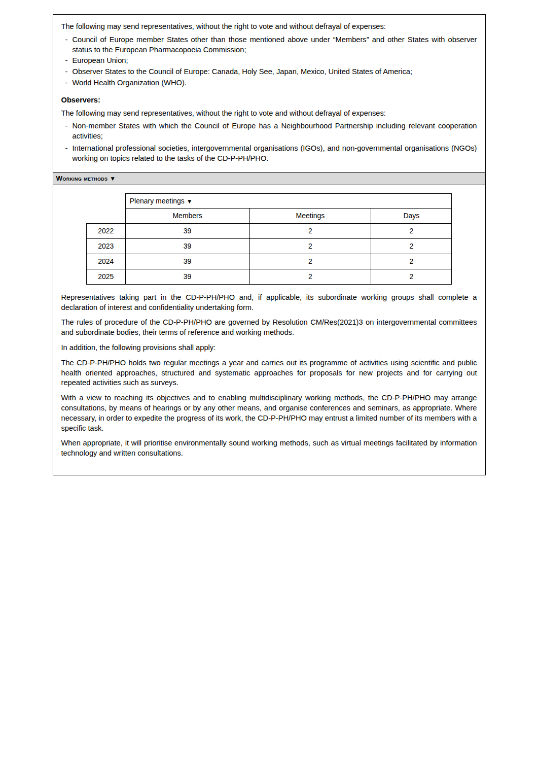The following may send representatives, without the right to vote and without defrayal of expenses:
Council of Europe member States other than those mentioned above under “Members” and other States with observer status to the European Pharmacopoeia Commission;
European Union;
Observer States to the Council of Europe: Canada, Holy See, Japan, Mexico, United States of America;
World Health Organization (WHO).
Observers:
The following may send representatives, without the right to vote and without defrayal of expenses:
Non-member States with which the Council of Europe has a Neighbourhood Partnership including relevant cooperation activities;
International professional societies, intergovernmental organisations (IGOs), and non-governmental organisations (NGOs) working on topics related to the tasks of the CD-P-PH/PHO.
Working methods ▼
| | Plenary meetings ▼ |
| | Members | Meetings | Days |
| 2022 | 39 | 2 | 2 |
| 2023 | 39 | 2 | 2 |
| 2024 | 39 | 2 | 2 |
| 2025 | 39 | 2 | 2 |
Representatives taking part in the CD-P-PH/PHO and, if applicable, its subordinate working groups shall complete a declaration of interest and confidentiality undertaking form.
The rules of procedure of the CD-P-PH/PHO are governed by Resolution CM/Res(2021)3 on intergovernmental committees and subordinate bodies, their terms of reference and working methods.
In addition, the following provisions shall apply:
The CD-P-PH/PHO holds two regular meetings a year and carries out its programme of activities using scientific and public health oriented approaches, structured and systematic approaches for proposals for new projects and for carrying out repeated activities such as surveys.
With a view to reaching its objectives and to enabling multidisciplinary working methods, the CD-P-PH/PHO may arrange consultations, by means of hearings or by any other means, and organise conferences and seminars, as appropriate. Where necessary, in order to expedite the progress of its work, the CD-P-PH/PHO may entrust a limited number of its members with a specific task.
When appropriate, it will prioritise environmentally sound working methods, such as virtual meetings facilitated by information technology and written consultations.